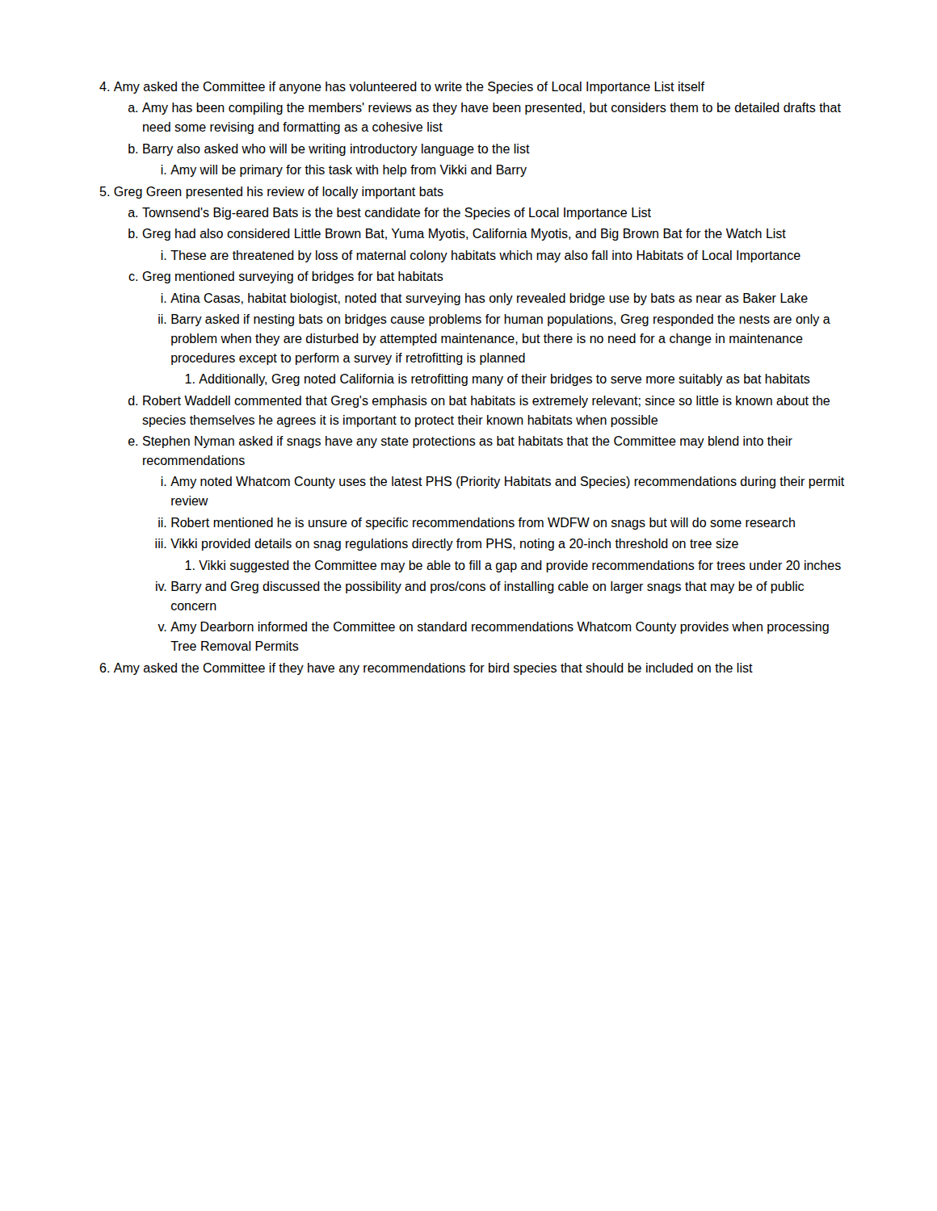Amy asked the Committee if anyone has volunteered to write the Species of Local Importance List itself
Amy has been compiling the members' reviews as they have been presented, but considers them to be detailed drafts that need some revising and formatting as a cohesive list
Barry also asked who will be writing introductory language to the list
Amy will be primary for this task with help from Vikki and Barry
Greg Green presented his review of locally important bats
Townsend's Big-eared Bats is the best candidate for the Species of Local Importance List
Greg had also considered Little Brown Bat, Yuma Myotis, California Myotis, and Big Brown Bat for the Watch List
These are threatened by loss of maternal colony habitats which may also fall into Habitats of Local Importance
Greg mentioned surveying of bridges for bat habitats
Atina Casas, habitat biologist, noted that surveying has only revealed bridge use by bats as near as Baker Lake
Barry asked if nesting bats on bridges cause problems for human populations, Greg responded the nests are only a problem when they are disturbed by attempted maintenance, but there is no need for a change in maintenance procedures except to perform a survey if retrofitting is planned
Additionally, Greg noted California is retrofitting many of their bridges to serve more suitably as bat habitats
Robert Waddell commented that Greg's emphasis on bat habitats is extremely relevant; since so little is known about the species themselves he agrees it is important to protect their known habitats when possible
Stephen Nyman asked if snags have any state protections as bat habitats that the Committee may blend into their recommendations
Amy noted Whatcom County uses the latest PHS (Priority Habitats and Species) recommendations during their permit review
Robert mentioned he is unsure of specific recommendations from WDFW on snags but will do some research
Vikki provided details on snag regulations directly from PHS, noting a 20-inch threshold on tree size
Vikki suggested the Committee may be able to fill a gap and provide recommendations for trees under 20 inches
Barry and Greg discussed the possibility and pros/cons of installing cable on larger snags that may be of public concern
Amy Dearborn informed the Committee on standard recommendations Whatcom County provides when processing Tree Removal Permits
Amy asked the Committee if they have any recommendations for bird species that should be included on the list